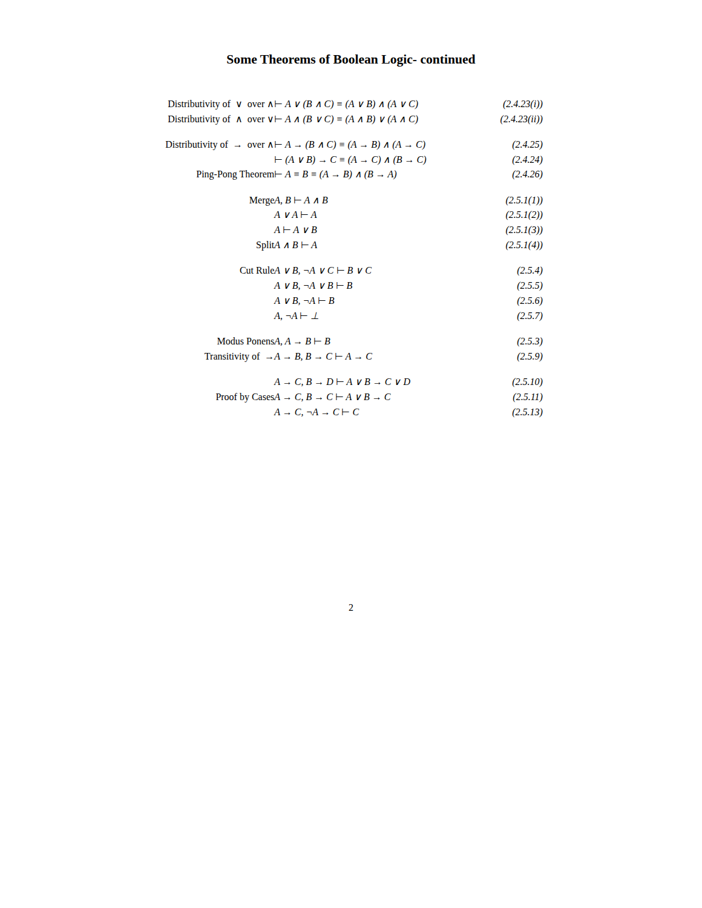Some Theorems of Boolean Logic- continued
| Distributivity of ∨ over ∧ | ⊢ A ∨ (B ∧ C) ≡ (A ∨ B) ∧ (A ∨ C) | (2.4.23(i)) |
| Distributivity of ∧ over ∨ | ⊢ A ∧ (B ∨ C) ≡ (A ∧ B) ∨ (A ∧ C) | (2.4.23(ii)) |
| Distributivity of → over ∧ | ⊢ A → (B ∧ C) ≡ (A → B) ∧ (A → C) | (2.4.25) |
| | ⊢ (A ∨ B) → C ≡ (A → C) ∧ (B → C) | (2.4.24) |
| Ping-Pong Theorem | ⊢ A ≡ B ≡ (A → B) ∧ (B → A) | (2.4.26) |
| Merge | A, B ⊢ A ∧ B | (2.5.1(1)) |
| | A ∨ A ⊢ A | (2.5.1(2)) |
| | A ⊢ A ∨ B | (2.5.1(3)) |
| Split | A ∧ B ⊢ A | (2.5.1(4)) |
| Cut Rule | A ∨ B, ¬A ∨ C ⊢ B ∨ C | (2.5.4) |
| | A ∨ B, ¬A ∨ B ⊢ B | (2.5.5) |
| | A ∨ B, ¬A ⊢ B | (2.5.6) |
| | A, ¬A ⊢ ⊥ | (2.5.7) |
| Modus Ponens | A, A → B ⊢ B | (2.5.3) |
| Transitivity of → | A → B, B → C ⊢ A → C | (2.5.9) |
| | A → C, B → D ⊢ A ∨ B → C ∨ D | (2.5.10) |
| Proof by Cases | A → C, B → C ⊢ A ∨ B → C | (2.5.11) |
| | A → C, ¬A → C ⊢ C | (2.5.13) |
2